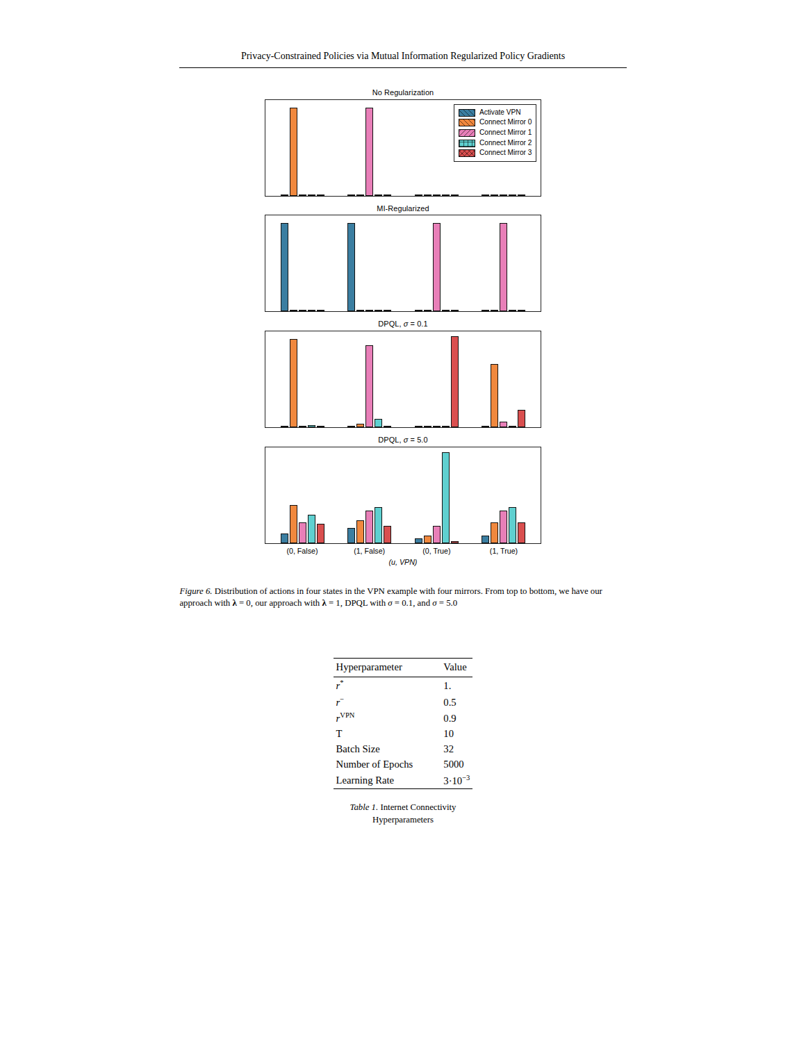Privacy-Constrained Policies via Mutual Information Regularized Policy Gradients
No Regularization
Activate VPN
Connect Mirror 0
Connect Mirror 1
Connect Mirror 2
Connect Mirror 3
MI-Regularized
DPQL, σ = 0.1
DPQL, σ = 5.0
(0, False) (1, False) (0, True) (1, True)
(u, VPN)
Figure 6. Distribution of actions in four states in the VPN example with four mirrors. From top to bottom, we have our approach with λ = 0, our approach with λ = 1, DPQL with σ = 0.1, and σ = 5.0
Table 1. Internet Connectivity Hyperparameters
| Hyperparameter | Value |
| --- | --- |
| r * | 1. |
| r − | 0.5 |
| r VPN | 0.9 |
| T | 10 |
| Batch Size | 32 |
| Number of Epochs | 5000 |
| Learning Rate | 3·10 −3 |